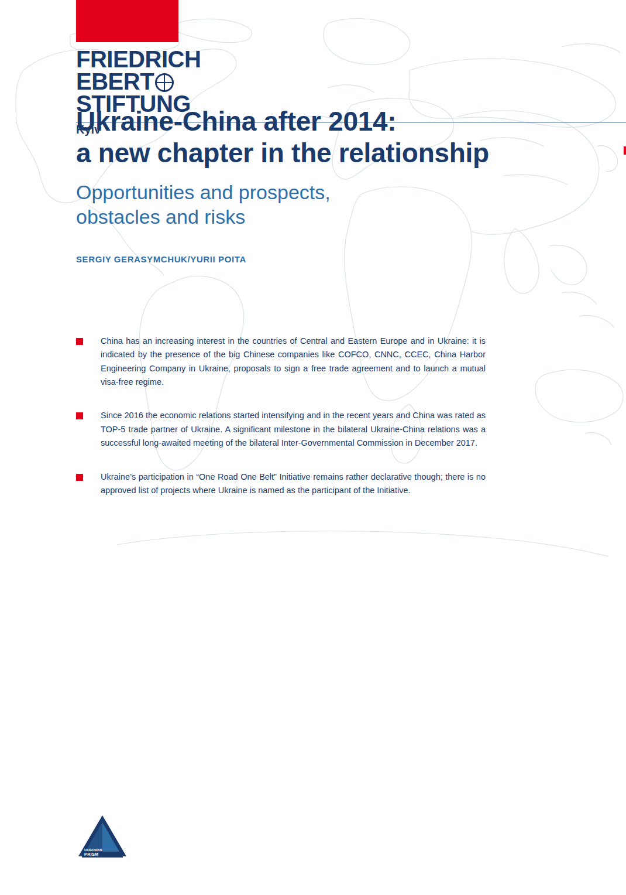FRIEDRICH EBERT STIFTUNG
Kyiv
Ukraine-China after 2014:
a new chapter in the relationship
Opportunities and prospects,
obstacles and risks
SERGIY GERASYMCHUK/YURII POITA
China has an increasing interest in the countries of Central and Eastern Europe and in Ukraine: it is indicated by the presence of the big Chinese companies like COFCO, CNNC, CCEC, China Harbor Engineering Company in Ukraine, proposals to sign a free trade agreement and to launch a mutual visa-free regime.
Since 2016 the economic relations started intensifying and in the recent years and China was rated as TOP-5 trade partner of Ukraine. A significant milestone in the bilateral Ukraine-China relations was a successful long-awaited meeting of the bilateral Inter-Governmental Commission in December 2017.
Ukraine’s participation in “One Road One Belt” Initiative remains rather declarative though; there is no approved list of projects where Ukraine is named as the participant of the Initiative.
UKRAINIANPRISM